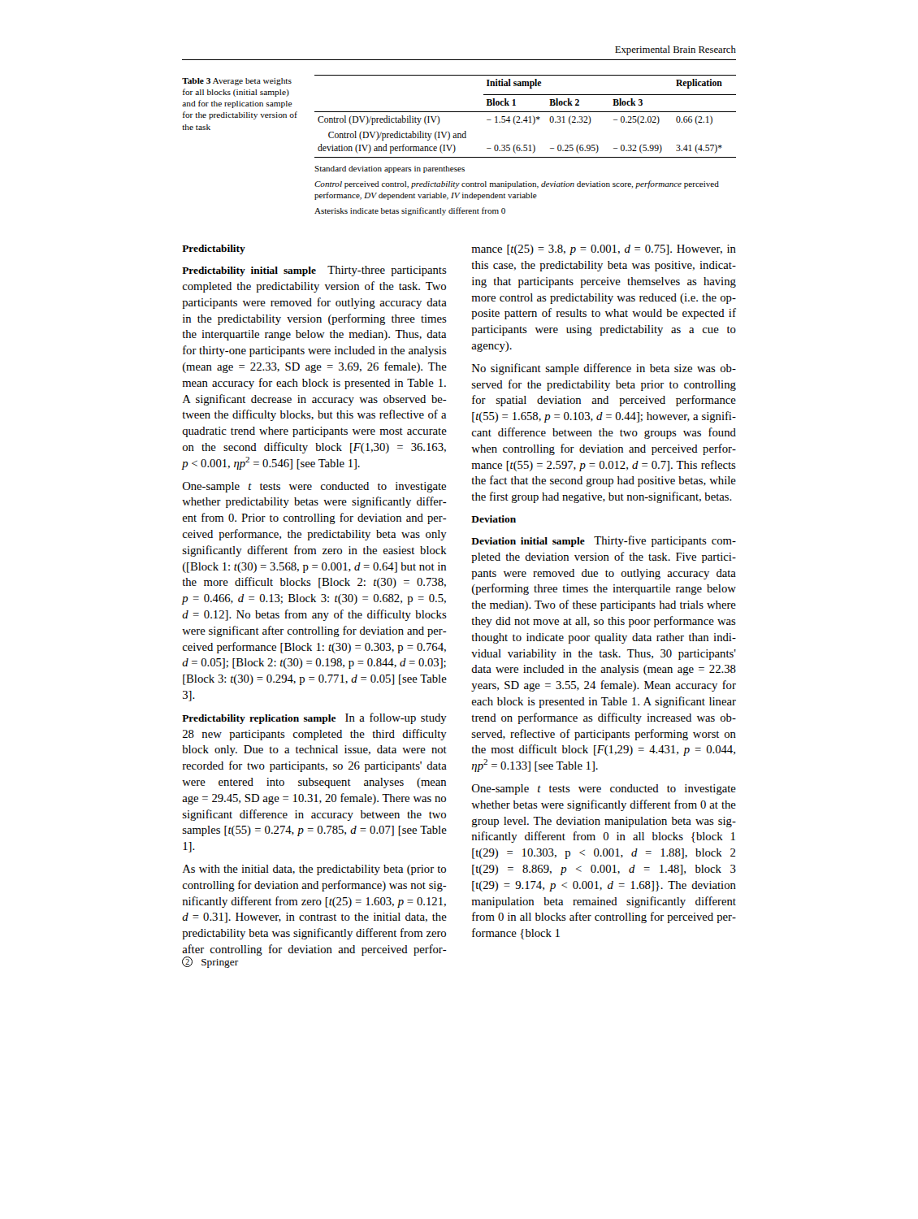Experimental Brain Research
Table 3 Average beta weights for all blocks (initial sample) and for the replication sample for the predictability version of the task
| | Initial sample | Replication |
| --- | --- | --- |
| | Block 1 | Block 2 | Block 3 | |
| Control (DV)/predictability (IV) | − 1.54 (2.41)* | 0.31 (2.32) | − 0.25(2.02) | 0.66 (2.1) |
| Control (DV)/predictability (IV) and deviation (IV) and performance (IV) | − 0.35 (6.51) | − 0.25 (6.95) | − 0.32 (5.99) | 3.41 (4.57)* |
Standard deviation appears in parentheses
Control perceived control, predictability control manipulation, deviation deviation score, performance perceived performance, DV dependent variable, IV independent variable
Asterisks indicate betas significantly different from 0
Predictability
Predictability initial sample
Thirty-three participants completed the predictability version of the task. Two participants were removed for outlying accuracy data in the predictability version (performing three times the interquartile range below the median). Thus, data for thirty-one participants were included in the analysis (mean age = 22.33, SD age = 3.69, 26 female). The mean accuracy for each block is presented in Table 1. A significant decrease in accuracy was observed between the difficulty blocks, but this was reflective of a quadratic trend where participants were most accurate on the second difficulty block [F(1,30) = 36.163, p < 0.001, ηp2 = 0.546] [see Table 1].
One-sample t tests were conducted to investigate whether predictability betas were significantly different from 0. Prior to controlling for deviation and perceived performance, the predictability beta was only significantly different from zero in the easiest block ([Block 1: t(30) = 3.568, p = 0.001, d = 0.64] but not in the more difficult blocks [Block 2: t(30) = 0.738, p = 0.466, d = 0.13; Block 3: t(30) = 0.682, p = 0.5, d = 0.12]. No betas from any of the difficulty blocks were significant after controlling for deviation and perceived performance [Block 1: t(30) = 0.303, p = 0.764, d = 0.05]; [Block 2: t(30) = 0.198, p = 0.844, d = 0.03]; [Block 3: t(30) = 0.294, p = 0.771, d = 0.05] [see Table 3].
Predictability replication sample
In a follow-up study 28 new participants completed the third difficulty block only. Due to a technical issue, data were not recorded for two participants, so 26 participants' data were entered into subsequent analyses (mean age = 29.45, SD age = 10.31, 20 female). There was no significant difference in accuracy between the two samples [t(55) = 0.274, p = 0.785, d = 0.07] [see Table 1].
As with the initial data, the predictability beta (prior to controlling for deviation and performance) was not significantly different from zero [t(25) = 1.603, p = 0.121, d = 0.31]. However, in contrast to the initial data, the predictability beta was significantly different from zero after controlling for deviation and perceived performance [t(25) = 3.8, p = 0.001, d = 0.75]. However, in this case, the predictability beta was positive, indicating that participants perceive themselves as having more control as predictability was reduced (i.e. the opposite pattern of results to what would be expected if participants were using predictability as a cue to agency).
No significant sample difference in beta size was observed for the predictability beta prior to controlling for spatial deviation and perceived performance [t(55) = 1.658, p = 0.103, d = 0.44]; however, a significant difference between the two groups was found when controlling for deviation and perceived performance [t(55) = 2.597, p = 0.012, d = 0.7]. This reflects the fact that the second group had positive betas, while the first group had negative, but non-significant, betas.
Deviation
Deviation initial sample
Thirty-five participants completed the deviation version of the task. Five participants were removed due to outlying accuracy data (performing three times the interquartile range below the median). Two of these participants had trials where they did not move at all, so this poor performance was thought to indicate poor quality data rather than individual variability in the task. Thus, 30 participants' data were included in the analysis (mean age = 22.38 years, SD age = 3.55, 24 female). Mean accuracy for each block is presented in Table 1. A significant linear trend on performance as difficulty increased was observed, reflective of participants performing worst on the most difficult block [F(1,29) = 4.431, p = 0.044, ηp2 = 0.133] [see Table 1].
One-sample t tests were conducted to investigate whether betas were significantly different from 0 at the group level. The deviation manipulation beta was significantly different from 0 in all blocks {block 1 [t(29) = 10.303, p < 0.001, d = 1.88], block 2 [t(29) = 8.869, p < 0.001, d = 1.48], block 3 [t(29) = 9.174, p < 0.001, d = 1.68]}. The deviation manipulation beta remained significantly different from 0 in all blocks after controlling for perceived performance {block 1
2 Springer